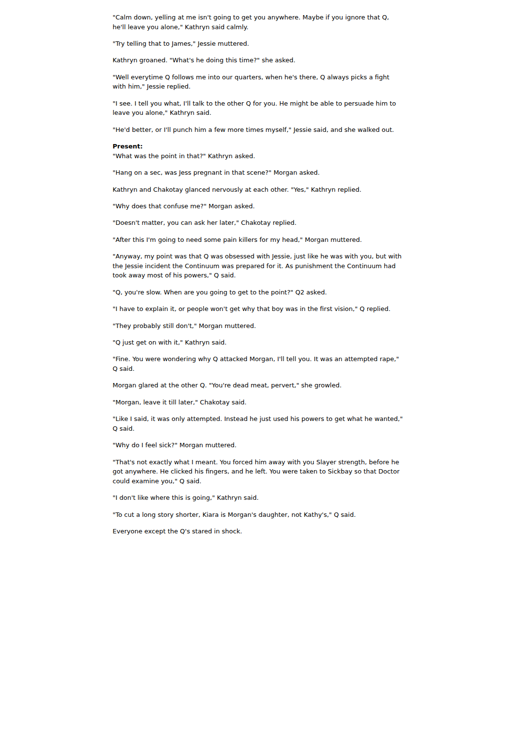"Calm down, yelling at me isn't going to get you anywhere. Maybe if you ignore that Q, he'll leave you alone," Kathryn said calmly.
"Try telling that to James," Jessie muttered.
Kathryn groaned. "What's he doing this time?" she asked.
"Well everytime Q follows me into our quarters, when he's there, Q always picks a fight with him," Jessie replied.
"I see. I tell you what, I'll talk to the other Q for you. He might be able to persuade him to leave you alone," Kathryn said.
"He'd better, or I'll punch him a few more times myself," Jessie said, and she walked out.
Present:
"What was the point in that?" Kathryn asked.
"Hang on a sec, was Jess pregnant in that scene?" Morgan asked.
Kathryn and Chakotay glanced nervously at each other. "Yes," Kathryn replied.
"Why does that confuse me?" Morgan asked.
"Doesn't matter, you can ask her later," Chakotay replied.
"After this I'm going to need some pain killers for my head," Morgan muttered.
"Anyway, my point was that Q was obsessed with Jessie, just like he was with you, but with the Jessie incident the Continuum was prepared for it. As punishment the Continuum had took away most of his powers," Q said.
"Q, you're slow. When are you going to get to the point?" Q2 asked.
"I have to explain it, or people won't get why that boy was in the first vision," Q replied.
"They probably still don't," Morgan muttered.
"Q just get on with it," Kathryn said.
"Fine. You were wondering why Q attacked Morgan, I'll tell you. It was an attempted rape," Q said.
Morgan glared at the other Q. "You're dead meat, pervert," she growled.
"Morgan, leave it till later," Chakotay said.
"Like I said, it was only attempted. Instead he just used his powers to get what he wanted," Q said.
"Why do I feel sick?" Morgan muttered.
"That's not exactly what I meant. You forced him away with you Slayer strength, before he got anywhere. He clicked his fingers, and he left. You were taken to Sickbay so that Doctor could examine you," Q said.
"I don't like where this is going," Kathryn said.
"To cut a long story shorter, Kiara is Morgan's daughter, not Kathy's," Q said.
Everyone except the Q's stared in shock.